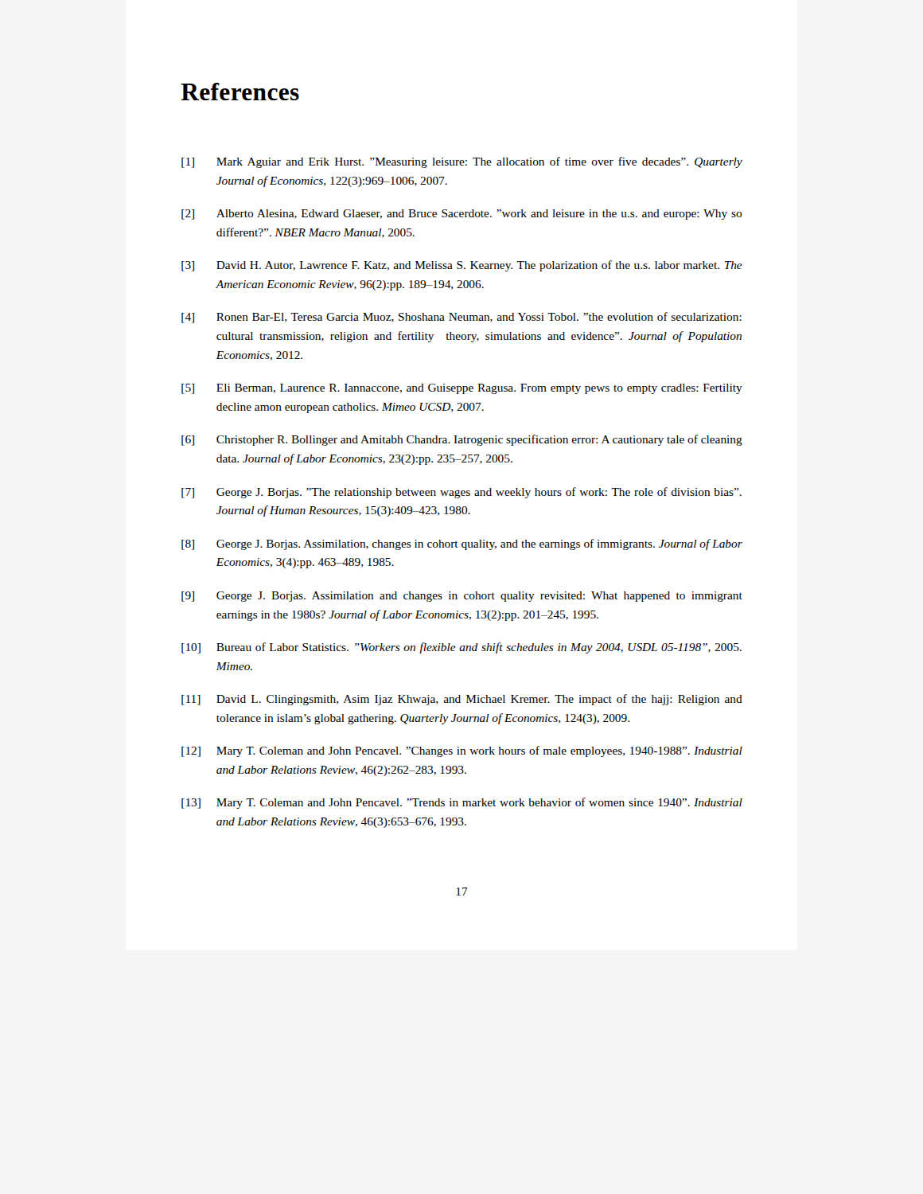References
[1] Mark Aguiar and Erik Hurst. ”Measuring leisure: The allocation of time over five decades”. Quarterly Journal of Economics, 122(3):969–1006, 2007.
[2] Alberto Alesina, Edward Glaeser, and Bruce Sacerdote. ”work and leisure in the u.s. and europe: Why so different?”. NBER Macro Manual, 2005.
[3] David H. Autor, Lawrence F. Katz, and Melissa S. Kearney. The polarization of the u.s. labor market. The American Economic Review, 96(2):pp. 189–194, 2006.
[4] Ronen Bar-El, Teresa Garcia Muoz, Shoshana Neuman, and Yossi Tobol. ”the evolution of secularization: cultural transmission, religion and fertility theory, simulations and evidence”. Journal of Population Economics, 2012.
[5] Eli Berman, Laurence R. Iannaccone, and Guiseppe Ragusa. From empty pews to empty cradles: Fertility decline amon european catholics. Mimeo UCSD, 2007.
[6] Christopher R. Bollinger and Amitabh Chandra. Iatrogenic specification error: A cautionary tale of cleaning data. Journal of Labor Economics, 23(2):pp. 235–257, 2005.
[7] George J. Borjas. ”The relationship between wages and weekly hours of work: The role of division bias”. Journal of Human Resources, 15(3):409–423, 1980.
[8] George J. Borjas. Assimilation, changes in cohort quality, and the earnings of immigrants. Journal of Labor Economics, 3(4):pp. 463–489, 1985.
[9] George J. Borjas. Assimilation and changes in cohort quality revisited: What happened to immigrant earnings in the 1980s? Journal of Labor Economics, 13(2):pp. 201–245, 1995.
[10] Bureau of Labor Statistics. ”Workers on flexible and shift schedules in May 2004, USDL 05-1198”, 2005. Mimeo.
[11] David L. Clingingsmith, Asim Ijaz Khwaja, and Michael Kremer. The impact of the hajj: Religion and tolerance in islam’s global gathering. Quarterly Journal of Economics, 124(3), 2009.
[12] Mary T. Coleman and John Pencavel. ”Changes in work hours of male employees, 1940-1988”. Industrial and Labor Relations Review, 46(2):262–283, 1993.
[13] Mary T. Coleman and John Pencavel. ”Trends in market work behavior of women since 1940”. Industrial and Labor Relations Review, 46(3):653–676, 1993.
17